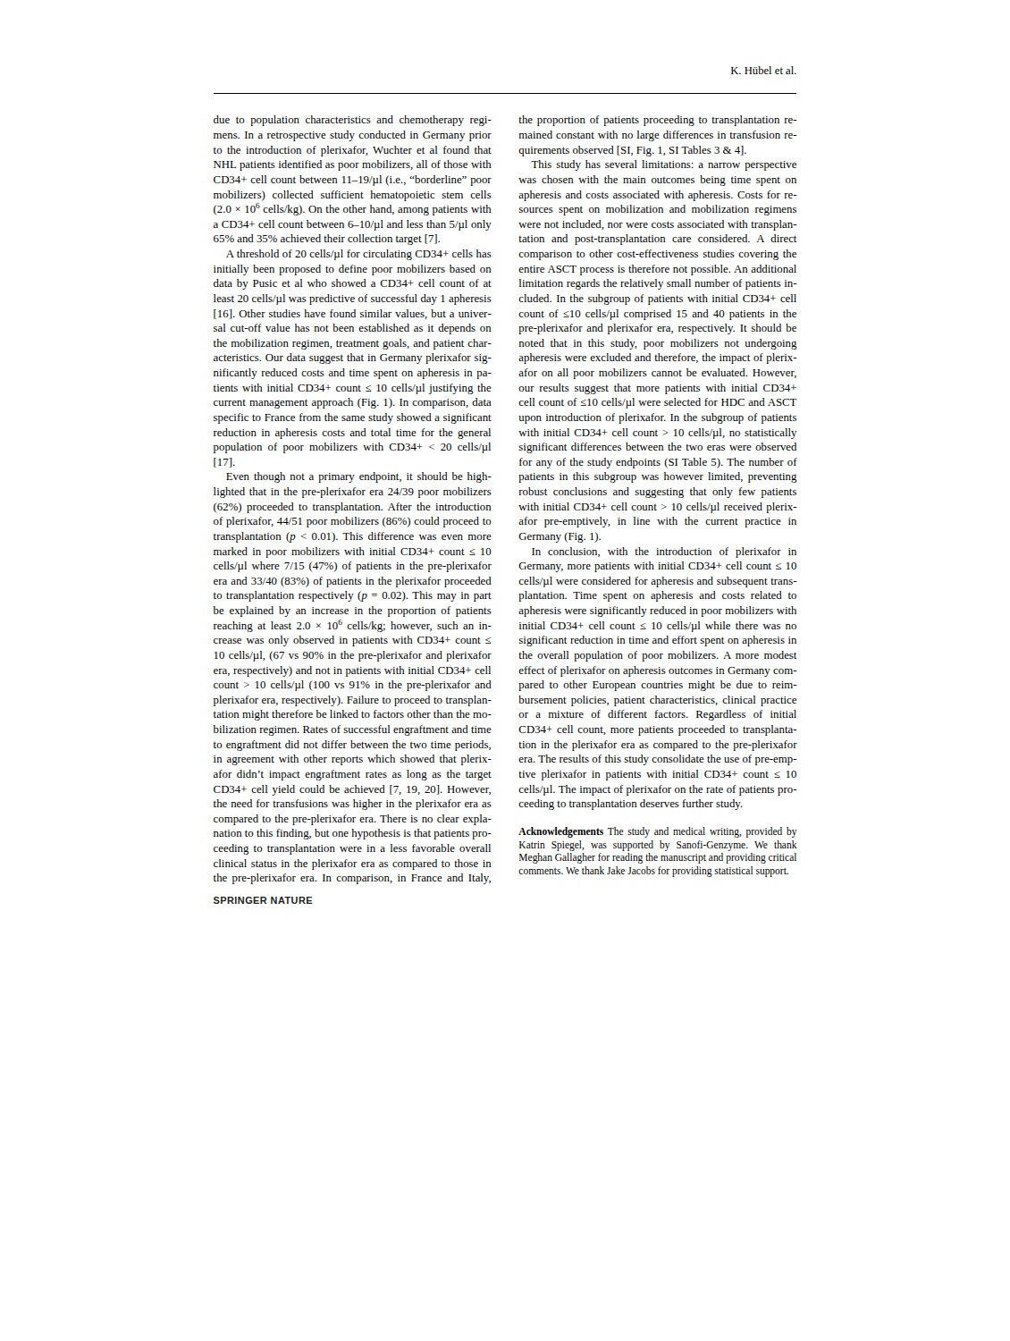K. Hübel et al.
due to population characteristics and chemotherapy regimens. In a retrospective study conducted in Germany prior to the introduction of plerixafor, Wuchter et al found that NHL patients identified as poor mobilizers, all of those with CD34+ cell count between 11–19/µl (i.e., “borderline” poor mobilizers) collected sufficient hematopoietic stem cells (2.0 × 106 cells/kg). On the other hand, among patients with a CD34+ cell count between 6–10/µl and less than 5/µl only 65% and 35% achieved their collection target [7].
A threshold of 20 cells/µl for circulating CD34+ cells has initially been proposed to define poor mobilizers based on data by Pusic et al who showed a CD34+ cell count of at least 20 cells/µl was predictive of successful day 1 apheresis [16]. Other studies have found similar values, but a universal cut-off value has not been established as it depends on the mobilization regimen, treatment goals, and patient characteristics. Our data suggest that in Germany plerixafor significantly reduced costs and time spent on apheresis in patients with initial CD34+ count ≤ 10 cells/µl justifying the current management approach (Fig. 1). In comparison, data specific to France from the same study showed a significant reduction in apheresis costs and total time for the general population of poor mobilizers with CD34+ < 20 cells/µl [17].
Even though not a primary endpoint, it should be highlighted that in the pre-plerixafor era 24/39 poor mobilizers (62%) proceeded to transplantation. After the introduction of plerixafor, 44/51 poor mobilizers (86%) could proceed to transplantation (p < 0.01). This difference was even more marked in poor mobilizers with initial CD34+ count ≤ 10 cells/µl where 7/15 (47%) of patients in the pre-plerixafor era and 33/40 (83%) of patients in the plerixafor proceeded to transplantation respectively (p = 0.02). This may in part be explained by an increase in the proportion of patients reaching at least 2.0 × 106 cells/kg; however, such an increase was only observed in patients with CD34+ count ≤ 10 cells/µl, (67 vs 90% in the pre-plerixafor and plerixafor era, respectively) and not in patients with initial CD34+ cell count > 10 cells/µl (100 vs 91% in the pre-plerixafor and plerixafor era, respectively). Failure to proceed to transplantation might therefore be linked to factors other than the mobilization regimen. Rates of successful engraftment and time to engraftment did not differ between the two time periods, in agreement with other reports which showed that plerixafor didn’t impact engraftment rates as long as the target CD34+ cell yield could be achieved [7, 19, 20]. However, the need for transfusions was higher in the plerixafor era as compared to the pre-plerixafor era. There is no clear explanation to this finding, but one hypothesis is that patients proceeding to transplantation were in a less favorable overall clinical status in the plerixafor era as compared to those in the pre-plerixafor era. In comparison, in France and Italy, the proportion of patients proceeding to transplantation remained constant with no large differences in transfusion requirements observed [SI, Fig. 1, SI Tables 3 & 4].
This study has several limitations: a narrow perspective was chosen with the main outcomes being time spent on apheresis and costs associated with apheresis. Costs for resources spent on mobilization and mobilization regimens were not included, nor were costs associated with transplantation and post-transplantation care considered. A direct comparison to other cost-effectiveness studies covering the entire ASCT process is therefore not possible. An additional limitation regards the relatively small number of patients included. In the subgroup of patients with initial CD34+ cell count of ≤10 cells/µl comprised 15 and 40 patients in the pre-plerixafor and plerixafor era, respectively. It should be noted that in this study, poor mobilizers not undergoing apheresis were excluded and therefore, the impact of plerixafor on all poor mobilizers cannot be evaluated. However, our results suggest that more patients with initial CD34+ cell count of ≤10 cells/µl were selected for HDC and ASCT upon introduction of plerixafor. In the subgroup of patients with initial CD34+ cell count > 10 cells/µl, no statistically significant differences between the two eras were observed for any of the study endpoints (SI Table 5). The number of patients in this subgroup was however limited, preventing robust conclusions and suggesting that only few patients with initial CD34+ cell count > 10 cells/µl received plerixafor pre-emptively, in line with the current practice in Germany (Fig. 1).
In conclusion, with the introduction of plerixafor in Germany, more patients with initial CD34+ cell count ≤ 10 cells/µl were considered for apheresis and subsequent transplantation. Time spent on apheresis and costs related to apheresis were significantly reduced in poor mobilizers with initial CD34+ cell count ≤ 10 cells/µl while there was no significant reduction in time and effort spent on apheresis in the overall population of poor mobilizers. A more modest effect of plerixafor on apheresis outcomes in Germany compared to other European countries might be due to reimbursement policies, patient characteristics, clinical practice or a mixture of different factors. Regardless of initial CD34+ cell count, more patients proceeded to transplantation in the plerixafor era as compared to the pre-plerixafor era. The results of this study consolidate the use of pre-emptive plerixafor in patients with initial CD34+ count ≤ 10 cells/µl. The impact of plerixafor on the rate of patients proceeding to transplantation deserves further study.
Acknowledgements The study and medical writing, provided by Katrin Spiegel, was supported by Sanofi-Genzyme. We thank Meghan Gallagher for reading the manuscript and providing critical comments. We thank Jake Jacobs for providing statistical support.
SPRINGER NATURE